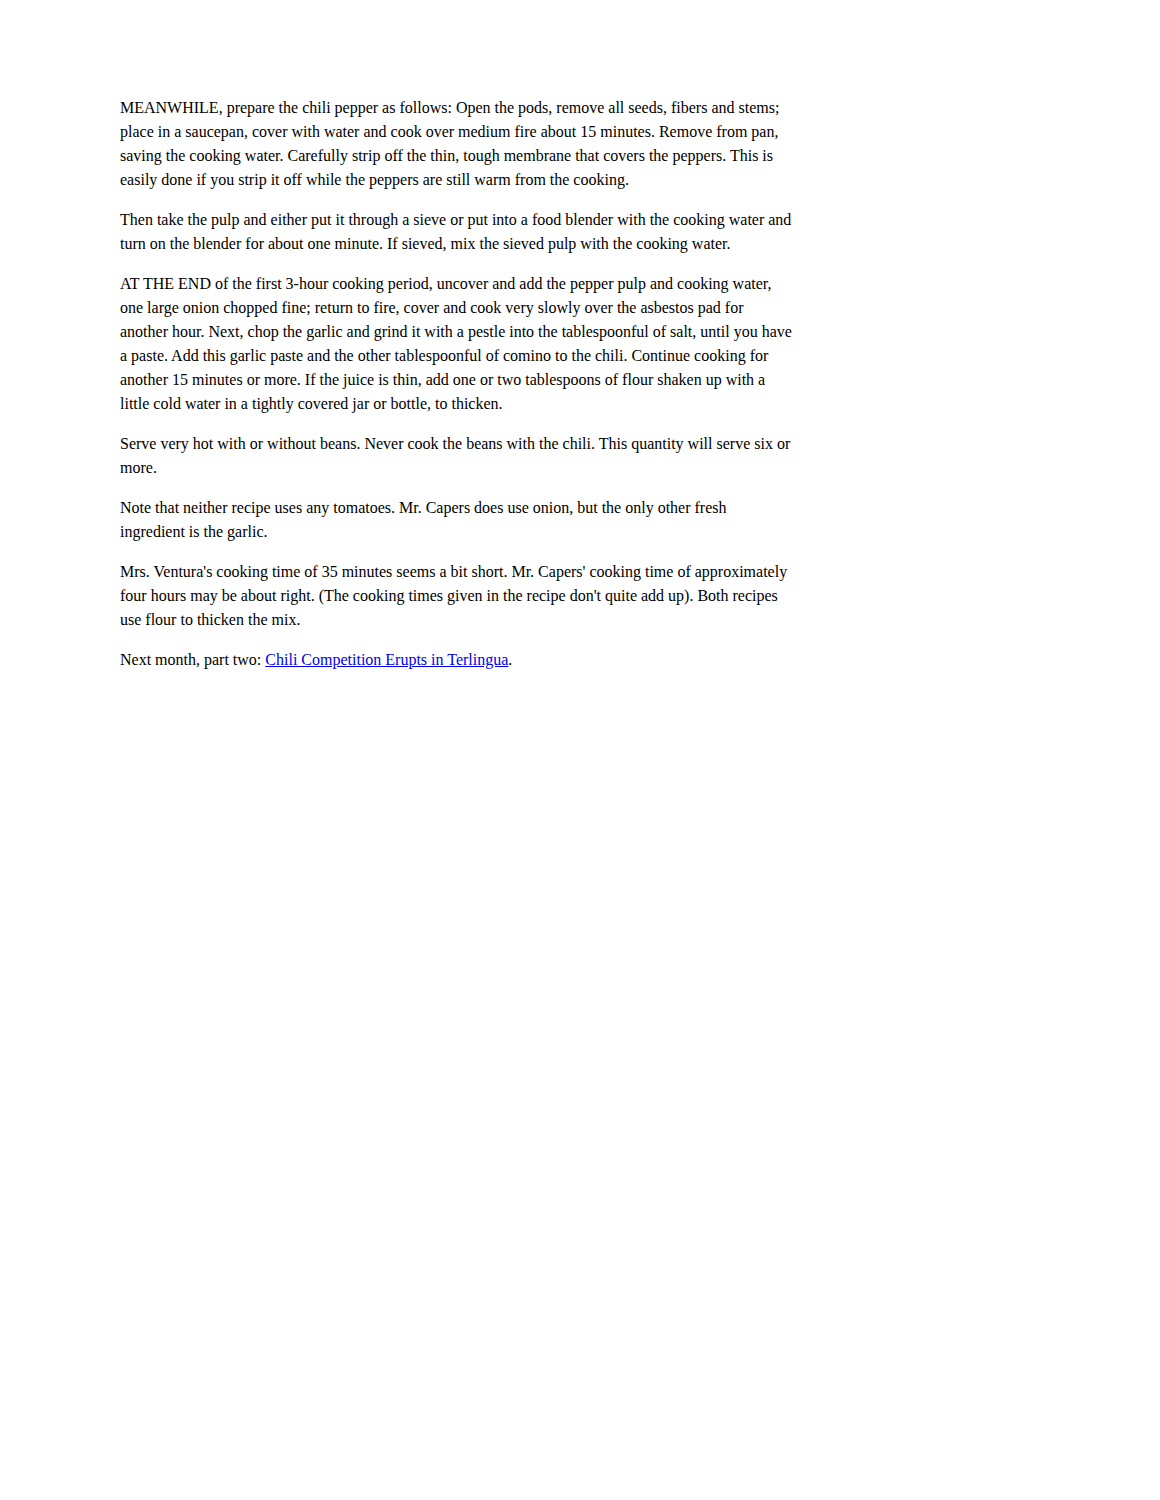MEANWHILE, prepare the chili pepper as follows: Open the pods, remove all seeds, fibers and stems; place in a saucepan, cover with water and cook over medium fire about 15 minutes. Remove from pan, saving the cooking water. Carefully strip off the thin, tough membrane that covers the peppers. This is easily done if you strip it off while the peppers are still warm from the cooking.
Then take the pulp and either put it through a sieve or put into a food blender with the cooking water and turn on the blender for about one minute. If sieved, mix the sieved pulp with the cooking water.
AT THE END of the first 3-hour cooking period, uncover and add the pepper pulp and cooking water, one large onion chopped fine; return to fire, cover and cook very slowly over the asbestos pad for another hour. Next, chop the garlic and grind it with a pestle into the tablespoonful of salt, until you have a paste. Add this garlic paste and the other tablespoonful of comino to the chili. Continue cooking for another 15 minutes or more. If the juice is thin, add one or two tablespoons of flour shaken up with a little cold water in a tightly covered jar or bottle, to thicken.
Serve very hot with or without beans. Never cook the beans with the chili. This quantity will serve six or more.
Note that neither recipe uses any tomatoes. Mr. Capers does use onion, but the only other fresh ingredient is the garlic.
Mrs. Ventura's cooking time of 35 minutes seems a bit short. Mr. Capers' cooking time of approximately four hours may be about right. (The cooking times given in the recipe don't quite add up). Both recipes use flour to thicken the mix.
Next month, part two: Chili Competition Erupts in Terlingua.